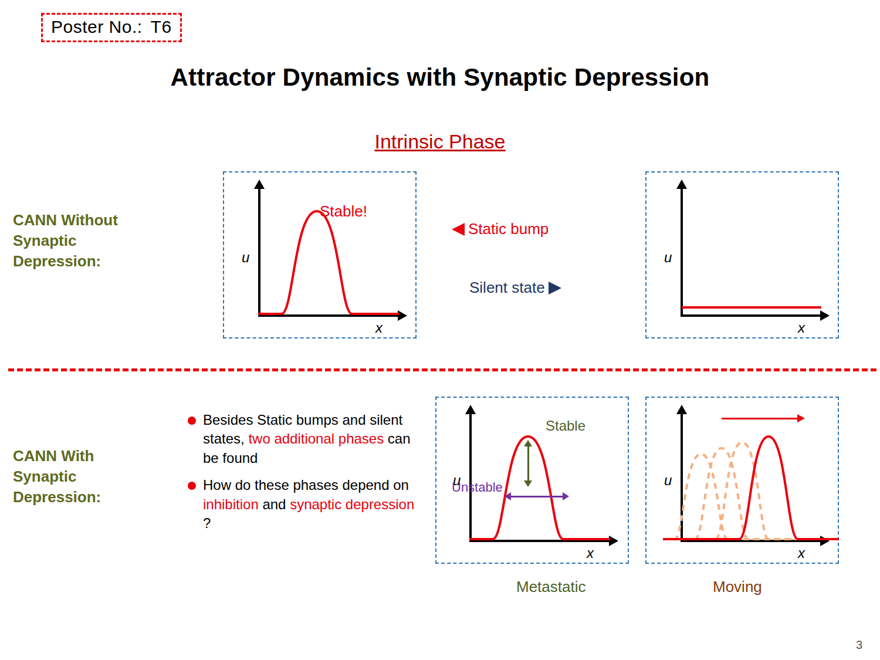Poster No.: T6
Attractor Dynamics with Synaptic Depression
Intrinsic Phase
CANN Without
Synaptic
Depression:
CANN With
Synaptic
Depression:
u
x
Stable!
u
x
Static bump
Silent state
Besides Static bumps and silent states, two additional phases can be found
How do these phases depend on inhibition and synaptic depression ?
u
x
Stable
Unstable
Metastatic
u
x
Moving
3